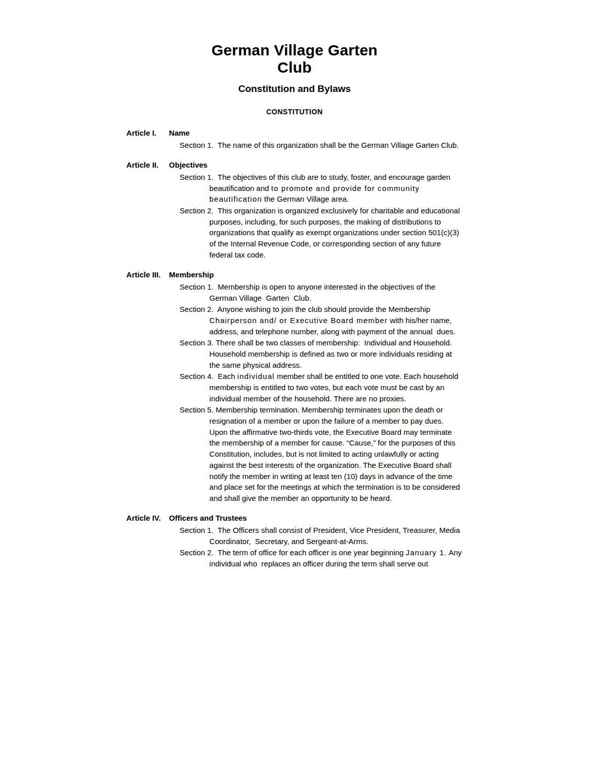German Village Garten
Club
Constitution and Bylaws
CONSTITUTION
Article I. Name
Section 1. The name of this organization shall be the German Village Garten Club.
Article II. Objectives
Section 1. The objectives of this club are to study, foster, and encourage garden beautification and to promote and provide for community beautification the German Village area.
Section 2. This organization is organized exclusively for charitable and educational purposes, including, for such purposes, the making of distributions to organizations that qualify as exempt organizations under section 501(c)(3) of the Internal Revenue Code, or corresponding section of any future federal tax code.
Article III. Membership
Section 1. Membership is open to anyone interested in the objectives of the German Village Garten Club.
Section 2. Anyone wishing to join the club should provide the Membership Chairperson and/ or Executive Board member with his/her name, address, and telephone number, along with payment of the annual dues.
Section 3. There shall be two classes of membership: Individual and Household. Household membership is defined as two or more individuals residing at the same physical address.
Section 4. Each individual member shall be entitled to one vote. Each household membership is entitled to two votes, but each vote must be cast by an individual member of the household. There are no proxies.
Section 5. Membership termination. Membership terminates upon the death or resignation of a member or upon the failure of a member to pay dues. Upon the affirmative two-thirds vote, the Executive Board may terminate the membership of a member for cause. “Cause,” for the purposes of this Constitution, includes, but is not limited to acting unlawfully or acting against the best interests of the organization. The Executive Board shall notify the member in writing at least ten (10) days in advance of the time and place set for the meetings at which the termination is to be considered and shall give the member an opportunity to be heard.
Article IV. Officers and Trustees
Section 1. The Officers shall consist of President, Vice President, Treasurer, Media Coordinator, Secretary, and Sergeant-at-Arms.
Section 2. The term of office for each officer is one year beginning January 1. Any individual who replaces an officer during the term shall serve out